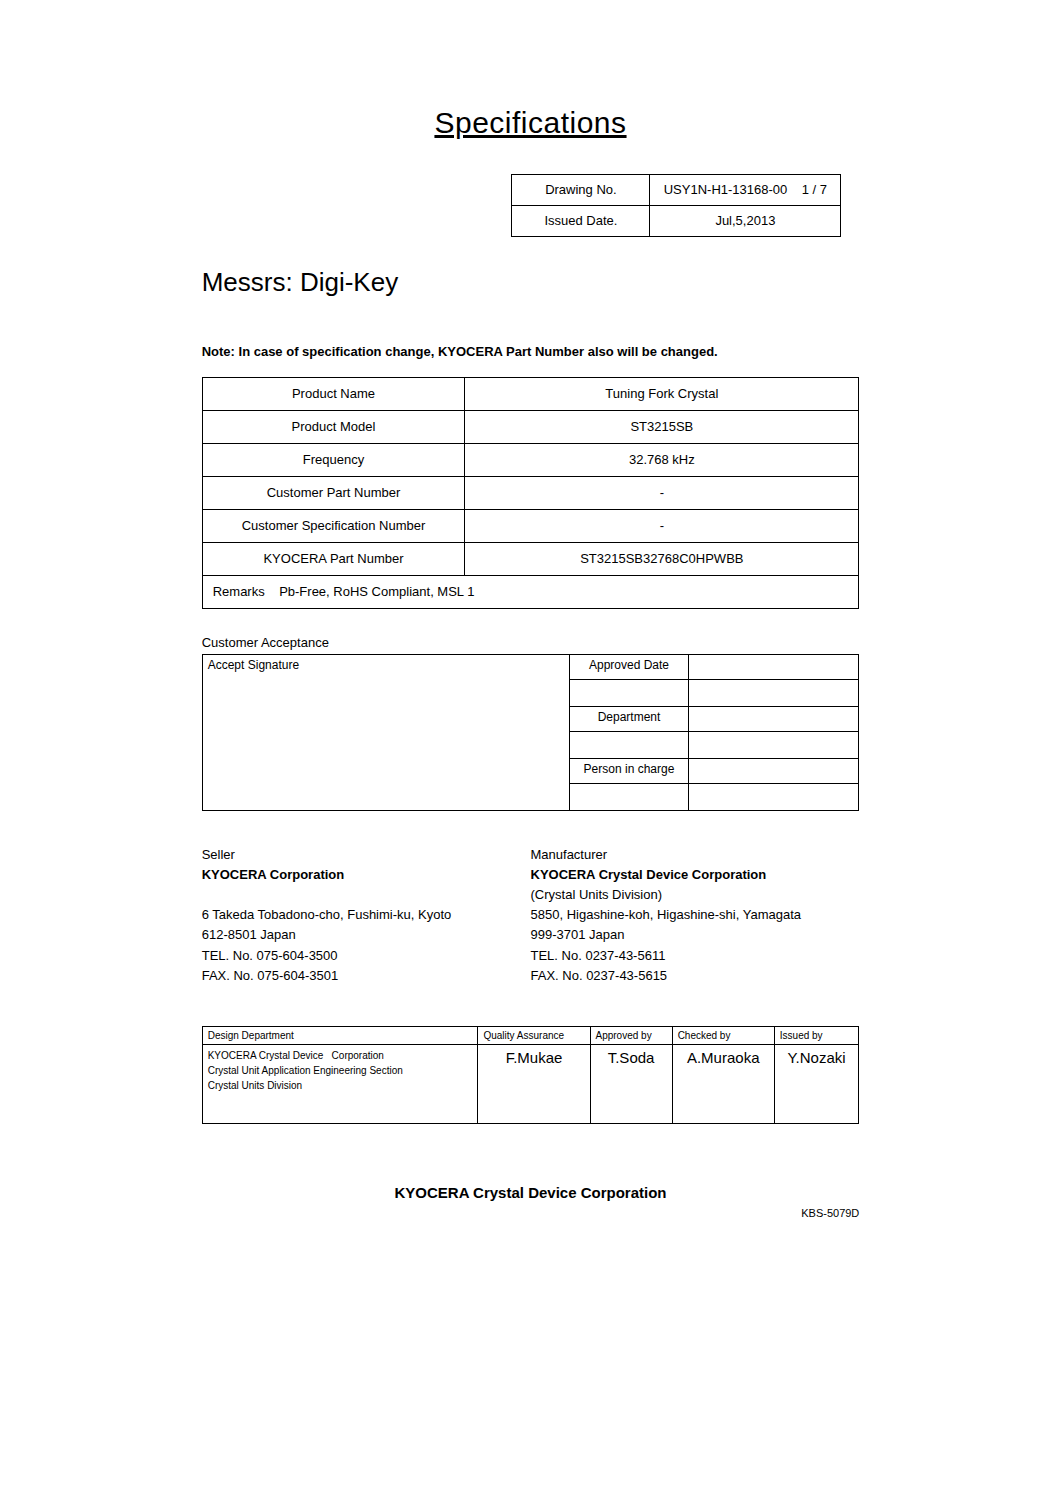Specifications
| Drawing No. | USY1N-H1-13168-00 1 / 7 |
| Issued Date. | Jul,5,2013 |
Messrs: Digi-Key
Note: In case of specification change, KYOCERA Part Number also will be changed.
| Product Name | Tuning Fork Crystal |
| Product Model | ST3215SB |
| Frequency | 32.768 kHz |
| Customer Part Number | - |
| Customer Specification Number | - |
| KYOCERA Part Number | ST3215SB32768C0HPWBB |
| Remarks Pb-Free, RoHS Compliant, MSL 1 |
Customer Acceptance
| Accept Signature | Approved Date | |
| Department | |
| Person in charge | |
| Seller | Manufacturer |
| KYOCERA Corporation | KYOCERA Crystal Device Corporation |
| | (Crystal Units Division) |
| 6 Takeda Tobadono-cho, Fushimi-ku, Kyoto | 5850, Higashine-koh, Higashine-shi, Yamagata |
| 612-8501 Japan | 999-3701 Japan |
| TEL. No. 075-604-3500 | TEL. No. 0237-43-5611 |
| FAX. No. 075-604-3501 | FAX. No. 0237-43-5615 |
| Design Department | Quality Assurance | Approved by | Checked by | Issued by |
| --- | --- | --- | --- | --- |
| KYOCERA Crystal Device Corporation Crystal Unit Application Engineering Section Crystal Units Division | F.Mukae | T.Soda | A.Muraoka | Y.Nozaki |
KYOCERA Crystal Device Corporation
KBS-5079D